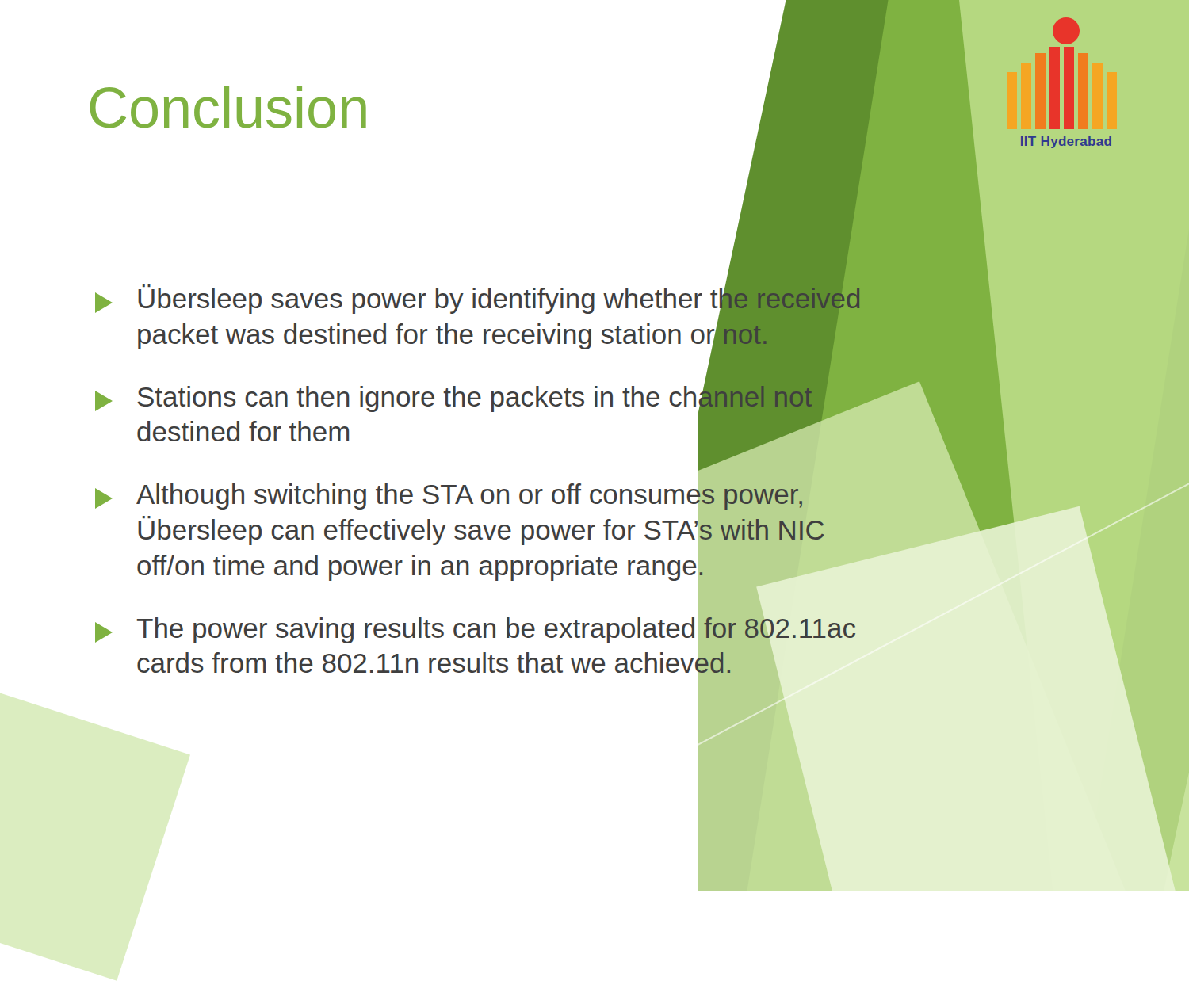IIT Hyderabad
Conclusion
Übersleep saves power by identifying whether the received packet was destined for the receiving station or not.
Stations can then ignore the packets in the channel not destined for them
Although switching the STA on or off consumes power, Übersleep can effectively save power for STA’s with NIC off/on time and power in an appropriate range.
The power saving results can be extrapolated for 802.11ac cards from the 802.11n results that we achieved.